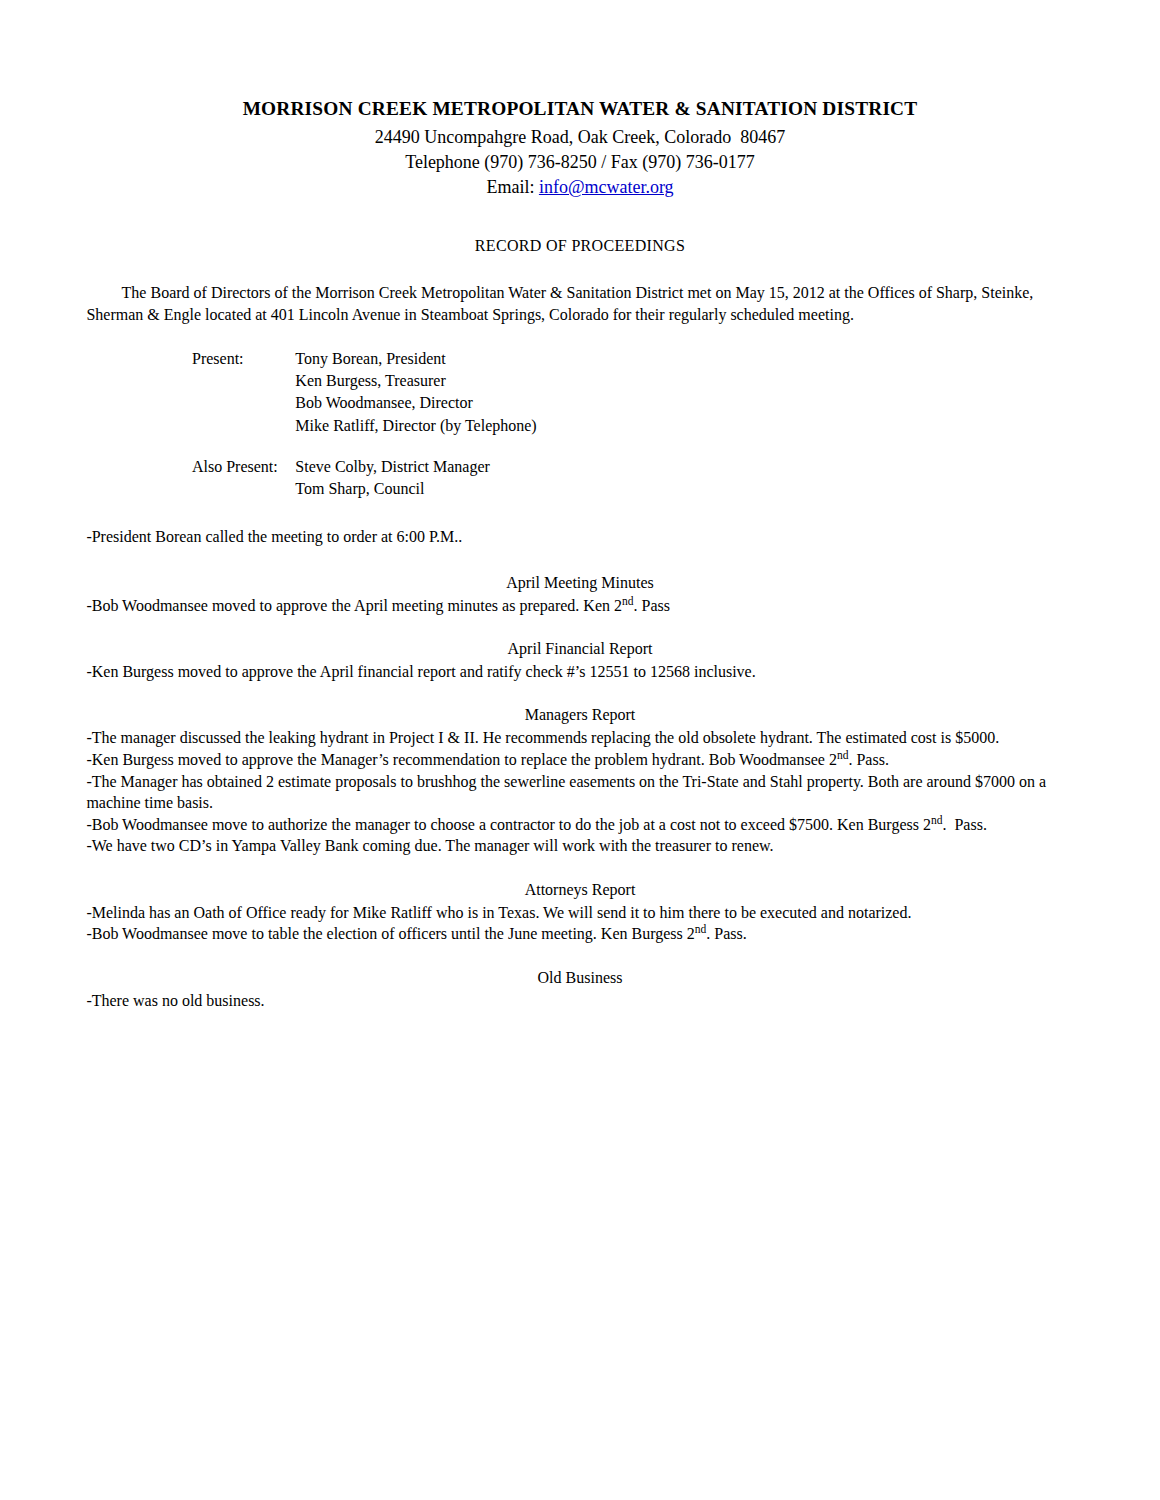MORRISON CREEK METROPOLITAN WATER & SANITATION DISTRICT
24490 Uncompahgre Road, Oak Creek, Colorado 80467
Telephone (970) 736-8250 / Fax (970) 736-0177
Email: info@mcwater.org
RECORD OF PROCEEDINGS
The Board of Directors of the Morrison Creek Metropolitan Water & Sanitation District met on May 15, 2012 at the Offices of Sharp, Steinke, Sherman & Engle located at 401 Lincoln Avenue in Steamboat Springs, Colorado for their regularly scheduled meeting.
| Present: | Tony Borean, President |
| | Ken Burgess, Treasurer |
| | Bob Woodmansee, Director |
| | Mike Ratliff, Director (by Telephone) |
| Also Present: | Steve Colby, District Manager |
| | Tom Sharp, Council |
-President Borean called the meeting to order at 6:00 P.M..
April Meeting Minutes
-Bob Woodmansee moved to approve the April meeting minutes as prepared. Ken 2nd. Pass
April Financial Report
-Ken Burgess moved to approve the April financial report and ratify check #’s 12551 to 12568 inclusive.
Managers Report
-The manager discussed the leaking hydrant in Project I & II. He recommends replacing the old obsolete hydrant. The estimated cost is $5000.
-Ken Burgess moved to approve the Manager’s recommendation to replace the problem hydrant. Bob Woodmansee 2nd. Pass.
-The Manager has obtained 2 estimate proposals to brushhog the sewerline easements on the Tri-State and Stahl property. Both are around $7000 on a machine time basis.
-Bob Woodmansee move to authorize the manager to choose a contractor to do the job at a cost not to exceed $7500. Ken Burgess 2nd. Pass.
-We have two CD’s in Yampa Valley Bank coming due. The manager will work with the treasurer to renew.
Attorneys Report
-Melinda has an Oath of Office ready for Mike Ratliff who is in Texas. We will send it to him there to be executed and notarized.
-Bob Woodmansee move to table the election of officers until the June meeting. Ken Burgess 2nd. Pass.
Old Business
-There was no old business.